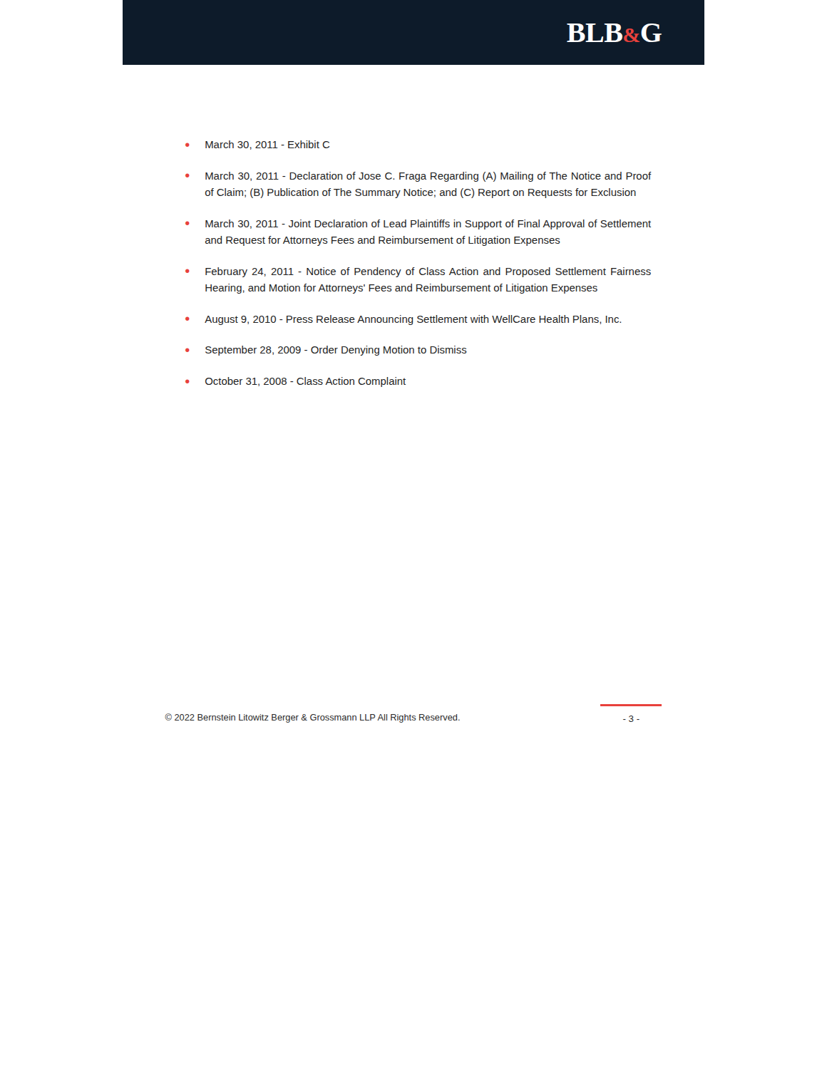BLB&G
March 30, 2011 - Exhibit C
March 30, 2011 - Declaration of Jose C. Fraga Regarding (A) Mailing of The Notice and Proof of Claim; (B) Publication of The Summary Notice; and (C) Report on Requests for Exclusion
March 30, 2011 - Joint Declaration of Lead Plaintiffs in Support of Final Approval of Settlement and Request for Attorneys Fees and Reimbursement of Litigation Expenses
February 24, 2011 - Notice of Pendency of Class Action and Proposed Settlement Fairness Hearing, and Motion for Attorneys' Fees and Reimbursement of Litigation Expenses
August 9, 2010 - Press Release Announcing Settlement with WellCare Health Plans, Inc.
September 28, 2009 - Order Denying Motion to Dismiss
October 31, 2008 - Class Action Complaint
© 2022 Bernstein Litowitz Berger & Grossmann LLP All Rights Reserved.
- 3 -